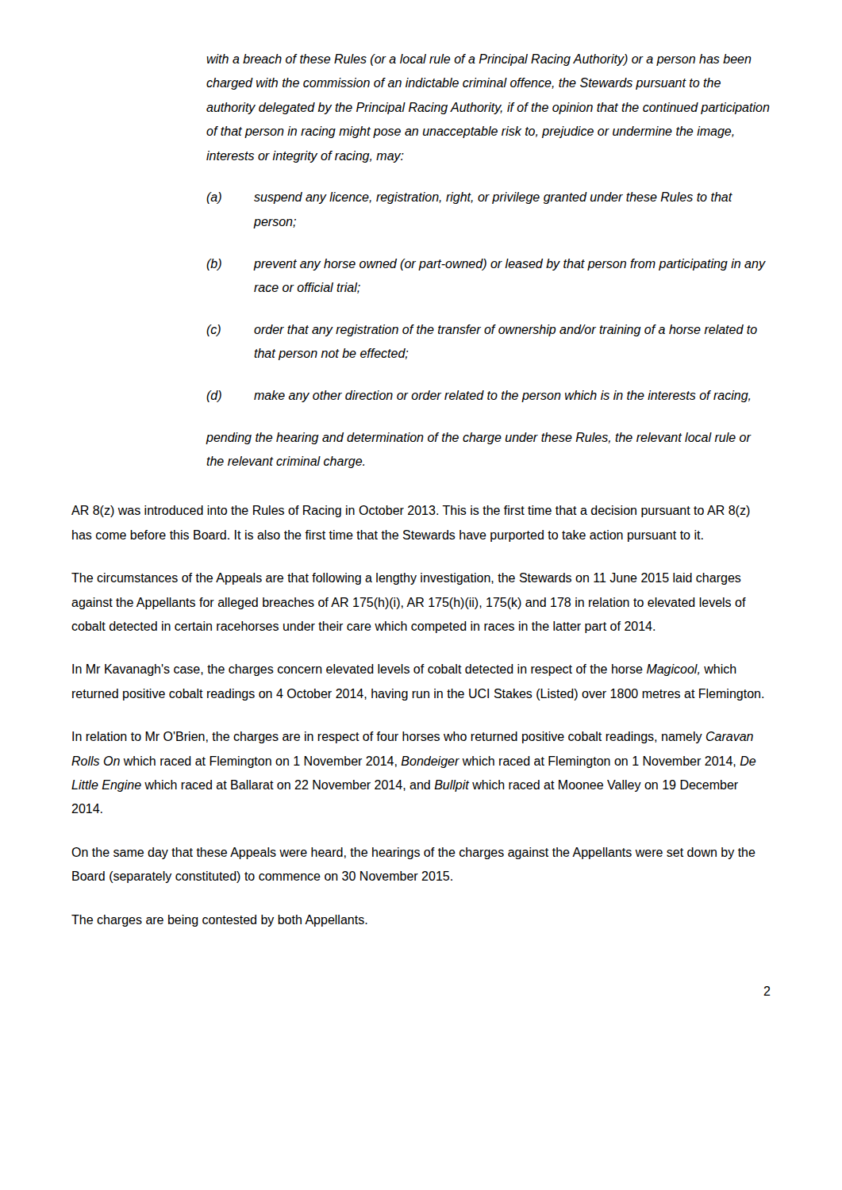with a breach of these Rules (or a local rule of a Principal Racing Authority) or a person has been charged with the commission of an indictable criminal offence, the Stewards pursuant to the authority delegated by the Principal Racing Authority, if of the opinion that the continued participation of that person in racing might pose an unacceptable risk to, prejudice or undermine the image, interests or integrity of racing, may:
(a) suspend any licence, registration, right, or privilege granted under these Rules to that person;
(b) prevent any horse owned (or part-owned) or leased by that person from participating in any race or official trial;
(c) order that any registration of the transfer of ownership and/or training of a horse related to that person not be effected;
(d) make any other direction or order related to the person which is in the interests of racing,
pending the hearing and determination of the charge under these Rules, the relevant local rule or the relevant criminal charge.
AR 8(z) was introduced into the Rules of Racing in October 2013. This is the first time that a decision pursuant to AR 8(z) has come before this Board. It is also the first time that the Stewards have purported to take action pursuant to it.
The circumstances of the Appeals are that following a lengthy investigation, the Stewards on 11 June 2015 laid charges against the Appellants for alleged breaches of AR 175(h)(i), AR 175(h)(ii), 175(k) and 178 in relation to elevated levels of cobalt detected in certain racehorses under their care which competed in races in the latter part of 2014.
In Mr Kavanagh's case, the charges concern elevated levels of cobalt detected in respect of the horse Magicool, which returned positive cobalt readings on 4 October 2014, having run in the UCI Stakes (Listed) over 1800 metres at Flemington.
In relation to Mr O'Brien, the charges are in respect of four horses who returned positive cobalt readings, namely Caravan Rolls On which raced at Flemington on 1 November 2014, Bondeiger which raced at Flemington on 1 November 2014, De Little Engine which raced at Ballarat on 22 November 2014, and Bullpit which raced at Moonee Valley on 19 December 2014.
On the same day that these Appeals were heard, the hearings of the charges against the Appellants were set down by the Board (separately constituted) to commence on 30 November 2015.
The charges are being contested by both Appellants.
2